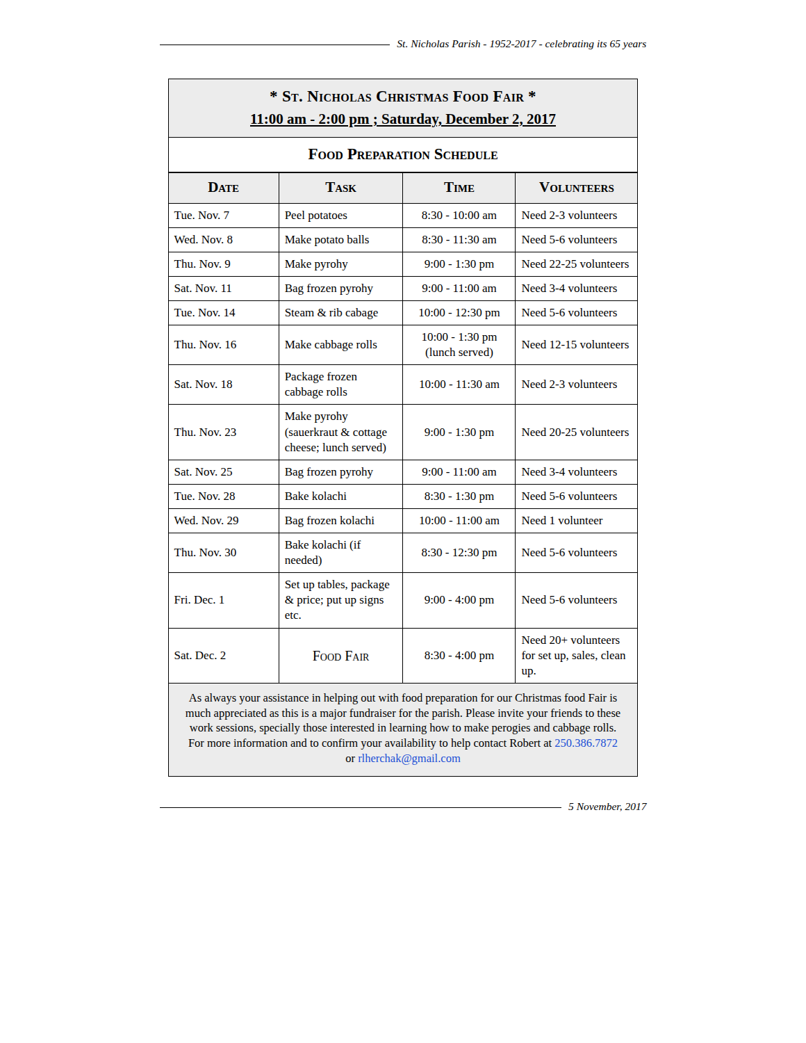St. Nicholas Parish - 1952-2017 - celebrating its 65 years
* St. Nicholas Christmas Food Fair *
11:00 am - 2:00 pm ; Saturday, December 2, 2017
Food Preparation Schedule
| Date | Task | Time | Volunteers |
| --- | --- | --- | --- |
| Tue. Nov. 7 | Peel potatoes | 8:30 - 10:00 am | Need 2-3 volunteers |
| Wed. Nov. 8 | Make potato balls | 8:30 - 11:30 am | Need 5-6 volunteers |
| Thu. Nov. 9 | Make pyrohy | 9:00 - 1:30 pm | Need 22-25 volunteers |
| Sat. Nov. 11 | Bag frozen pyrohy | 9:00 - 11:00 am | Need 3-4 volunteers |
| Tue. Nov. 14 | Steam & rib cabage | 10:00 - 12:30 pm | Need 5-6 volunteers |
| Thu. Nov. 16 | Make cabbage rolls | 10:00 - 1:30 pm (lunch served) | Need 12-15 volunteers |
| Sat. Nov. 18 | Package frozen cabbage rolls | 10:00 - 11:30 am | Need 2-3 volunteers |
| Thu. Nov. 23 | Make pyrohy (sauerkraut & cottage cheese; lunch served) | 9:00 - 1:30 pm | Need 20-25 volunteers |
| Sat. Nov. 25 | Bag frozen pyrohy | 9:00 - 11:00 am | Need 3-4 volunteers |
| Tue. Nov. 28 | Bake kolachi | 8:30 - 1:30 pm | Need 5-6 volunteers |
| Wed. Nov. 29 | Bag frozen kolachi | 10:00 - 11:00 am | Need 1 volunteer |
| Thu. Nov. 30 | Bake kolachi (if needed) | 8:30 - 12:30 pm | Need 5-6 volunteers |
| Fri. Dec. 1 | Set up tables, package & price; put up signs etc. | 9:00 - 4:00 pm | Need 5-6 volunteers |
| Sat. Dec. 2 | Food Fair | 8:30 - 4:00 pm | Need 20+ volunteers for set up, sales, clean up. |
As always your assistance in helping out with food preparation for our Christmas food Fair is much appreciated as this is a major fundraiser for the parish. Please invite your friends to these work sessions, specially those interested in learning how to make perogies and cabbage rolls. For more information and to confirm your availability to help contact Robert at 250.386.7872 or rlherchak@gmail.com
5 November, 2017